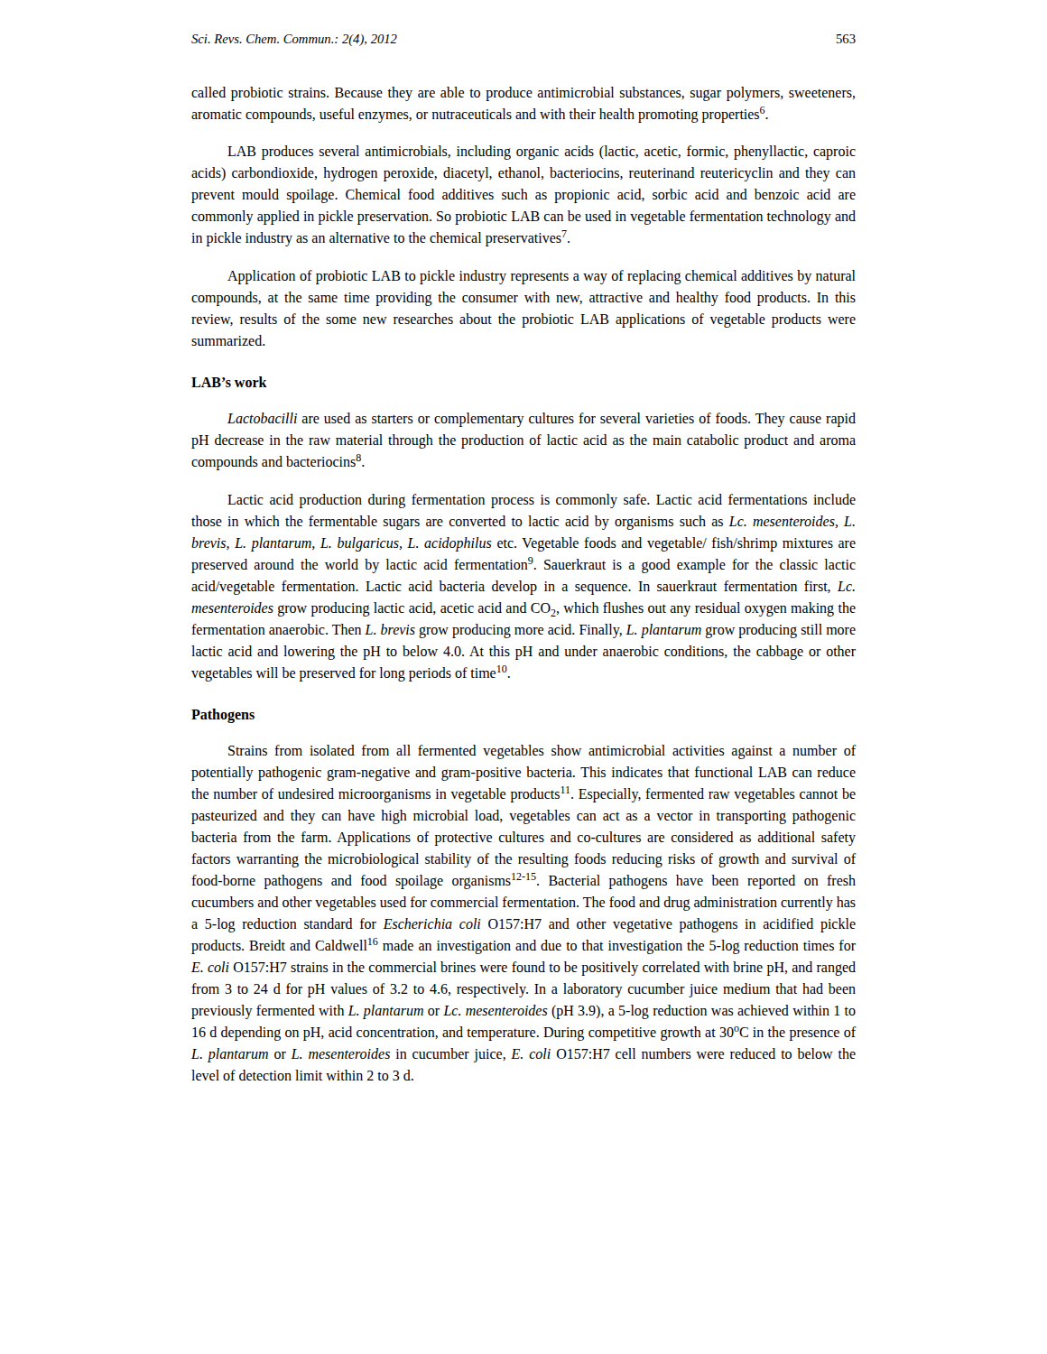Sci. Revs. Chem. Commun.: 2(4), 2012 563
called probiotic strains. Because they are able to produce antimicrobial substances, sugar polymers, sweeteners, aromatic compounds, useful enzymes, or nutraceuticals and with their health promoting properties6.
LAB produces several antimicrobials, including organic acids (lactic, acetic, formic, phenyllactic, caproic acids) carbondioxide, hydrogen peroxide, diacetyl, ethanol, bacteriocins, reuterinand reutericyclin and they can prevent mould spoilage. Chemical food additives such as propionic acid, sorbic acid and benzoic acid are commonly applied in pickle preservation. So probiotic LAB can be used in vegetable fermentation technology and in pickle industry as an alternative to the chemical preservatives7.
Application of probiotic LAB to pickle industry represents a way of replacing chemical additives by natural compounds, at the same time providing the consumer with new, attractive and healthy food products. In this review, results of the some new researches about the probiotic LAB applications of vegetable products were summarized.
LAB’s work
Lactobacilli are used as starters or complementary cultures for several varieties of foods. They cause rapid pH decrease in the raw material through the production of lactic acid as the main catabolic product and aroma compounds and bacteriocins8.
Lactic acid production during fermentation process is commonly safe. Lactic acid fermentations include those in which the fermentable sugars are converted to lactic acid by organisms such as Lc. mesenteroides, L. brevis, L. plantarum, L. bulgaricus, L. acidophilus etc. Vegetable foods and vegetable/ fish/shrimp mixtures are preserved around the world by lactic acid fermentation9. Sauerkraut is a good example for the classic lactic acid/vegetable fermentation. Lactic acid bacteria develop in a sequence. In sauerkraut fermentation first, Lc. mesenteroides grow producing lactic acid, acetic acid and CO2, which flushes out any residual oxygen making the fermentation anaerobic. Then L. brevis grow producing more acid. Finally, L. plantarum grow producing still more lactic acid and lowering the pH to below 4.0. At this pH and under anaerobic conditions, the cabbage or other vegetables will be preserved for long periods of time10.
Pathogens
Strains from isolated from all fermented vegetables show antimicrobial activities against a number of potentially pathogenic gram-negative and gram-positive bacteria. This indicates that functional LAB can reduce the number of undesired microorganisms in vegetable products11. Especially, fermented raw vegetables cannot be pasteurized and they can have high microbial load, vegetables can act as a vector in transporting pathogenic bacteria from the farm. Applications of protective cultures and co-cultures are considered as additional safety factors warranting the microbiological stability of the resulting foods reducing risks of growth and survival of food-borne pathogens and food spoilage organisms12-15. Bacterial pathogens have been reported on fresh cucumbers and other vegetables used for commercial fermentation. The food and drug administration currently has a 5-log reduction standard for Escherichia coli O157:H7 and other vegetative pathogens in acidified pickle products. Breidt and Caldwell16 made an investigation and due to that investigation the 5-log reduction times for E. coli O157:H7 strains in the commercial brines were found to be positively correlated with brine pH, and ranged from 3 to 24 d for pH values of 3.2 to 4.6, respectively. In a laboratory cucumber juice medium that had been previously fermented with L. plantarum or Lc. mesenteroides (pH 3.9), a 5-log reduction was achieved within 1 to 16 d depending on pH, acid concentration, and temperature. During competitive growth at 30oC in the presence of L. plantarum or L. mesenteroides in cucumber juice, E. coli O157:H7 cell numbers were reduced to below the level of detection limit within 2 to 3 d.